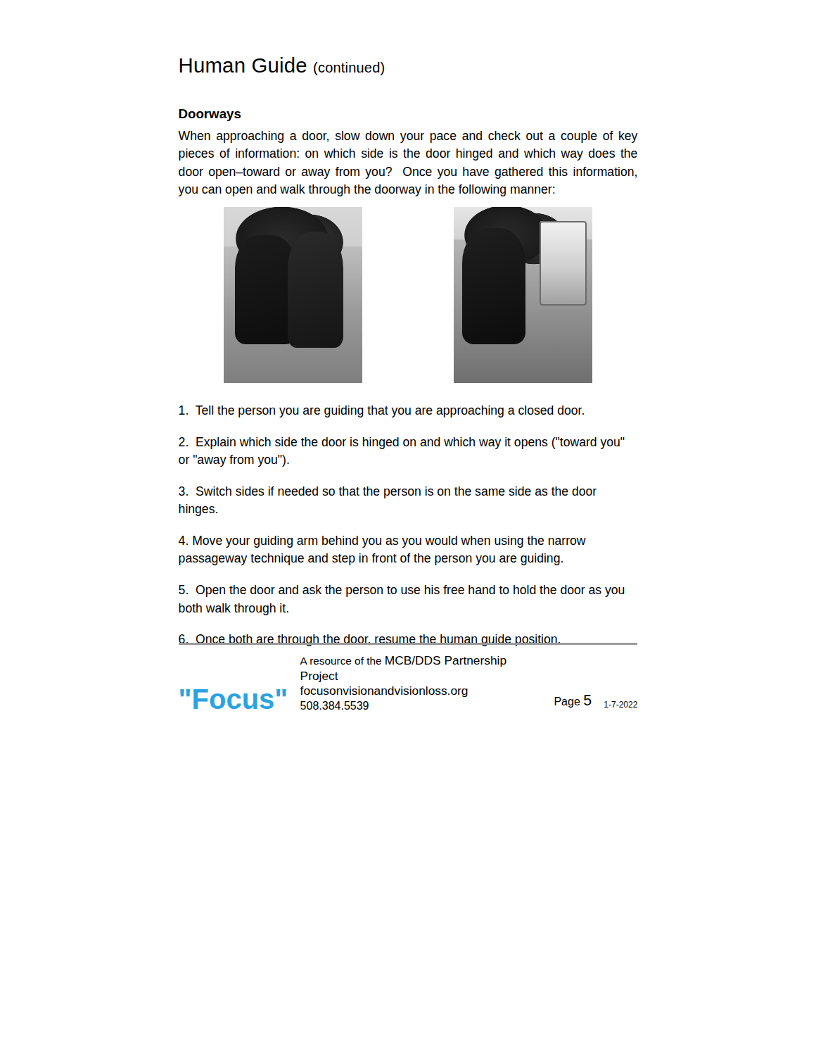Human Guide (continued)
Doorways
When approaching a door, slow down your pace and check out a couple of key pieces of information: on which side is the door hinged and which way does the door open–toward or away from you? Once you have gathered this information, you can open and walk through the doorway in the following manner:
1. Tell the person you are guiding that you are approaching a closed door.
2. Explain which side the door is hinged on and which way it opens ("toward you" or "away from you").
3. Switch sides if needed so that the person is on the same side as the door hinges.
4. Move your guiding arm behind you as you would when using the narrow passageway technique and step in front of the person you are guiding.
5. Open the door and ask the person to use his free hand to hold the door as you both walk through it.
6. Once both are through the door, resume the human guide position.
"Focus"
A resource of the MCB/DDS Partnership Project
focusonvisionandvisionloss.org
508.384.5539
Page 5
1-7-2022